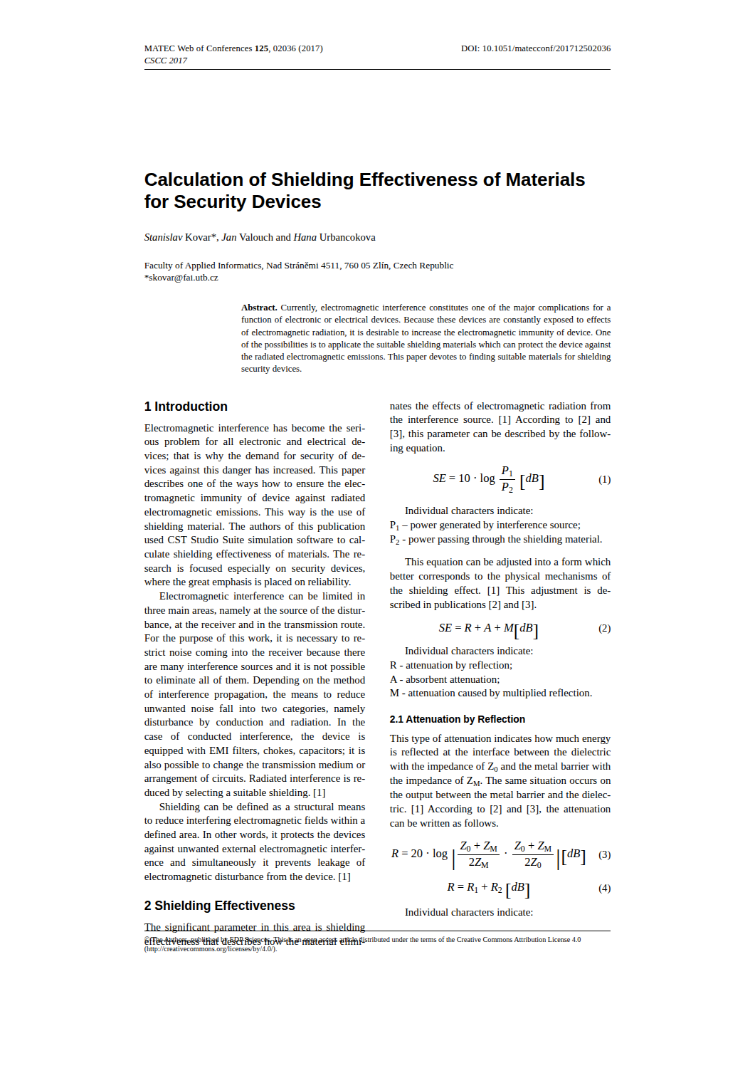MATEC Web of Conferences 125, 02036 (2017)
DOI: 10.1051/matecconf/201712502036
CSCC 2017
Calculation of Shielding Effectiveness of Materials for Security Devices
Stanislav Kovar*, Jan Valouch and Hana Urbancokova
Faculty of Applied Informatics, Nad Stráněmi 4511, 760 05 Zlín, Czech Republic *skovar@fai.utb.cz
Abstract. Currently, electromagnetic interference constitutes one of the major complications for a function of electronic or electrical devices. Because these devices are constantly exposed to effects of electromagnetic radiation, it is desirable to increase the electromagnetic immunity of device. One of the possibilities is to applicate the suitable shielding materials which can protect the device against the radiated electromagnetic emissions. This paper devotes to finding suitable materials for shielding security devices.
1 Introduction
Electromagnetic interference has become the serious problem for all electronic and electrical devices; that is why the demand for security of devices against this danger has increased. This paper describes one of the ways how to ensure the electromagnetic immunity of device against radiated electromagnetic emissions. This way is the use of shielding material. The authors of this publication used CST Studio Suite simulation software to calculate shielding effectiveness of materials. The research is focused especially on security devices, where the great emphasis is placed on reliability.
Electromagnetic interference can be limited in three main areas, namely at the source of the disturbance, at the receiver and in the transmission route. For the purpose of this work, it is necessary to restrict noise coming into the receiver because there are many interference sources and it is not possible to eliminate all of them. Depending on the method of interference propagation, the means to reduce unwanted noise fall into two categories, namely disturbance by conduction and radiation. In the case of conducted interference, the device is equipped with EMI filters, chokes, capacitors; it is also possible to change the transmission medium or arrangement of circuits. Radiated interference is reduced by selecting a suitable shielding. [1]
Shielding can be defined as a structural means to reduce interfering electromagnetic fields within a defined area. In other words, it protects the devices against unwanted external electromagnetic interference and simultaneously it prevents leakage of electromagnetic disturbance from the device. [1]
2 Shielding Effectiveness
The significant parameter in this area is shielding effectiveness that describes how the material eliminates the effects of electromagnetic radiation from the interference source. [1] According to [2] and [3], this parameter can be described by the following equation.
SE = 10 · log P1 P2 [dB]
(1)
Individual characters indicate:
P1 – power generated by interference source;
P2 - power passing through the shielding material.
This equation can be adjusted into a form which better corresponds to the physical mechanisms of the shielding effect. [1] This adjustment is described in publications [2] and [3].
SE = R + A + M[dB]
(2)
Individual characters indicate:
R - attenuation by reflection;
A - absorbent attenuation;
M - attenuation caused by multiplied reflection.
2.1 Attenuation by Reflection
This type of attenuation indicates how much energy is reflected at the interface between the dielectric with the impedance of Z0 and the metal barrier with the impedance of ZM. The same situation occurs on the output between the metal barrier and the dielectric. [1] According to [2] and [3], the attenuation can be written as follows.
R = 20 · log |Z0 + ZM 2ZM · Z0 + ZM 2Z0|[dB]
(3)
R = R1 + R2 [dB]
(4)
Individual characters indicate:
© The Authors, published by EDP Sciences. This is an open access article distributed under the terms of the Creative Commons Attribution License 4.0 (http://creativecommons.org/licenses/by/4.0/).